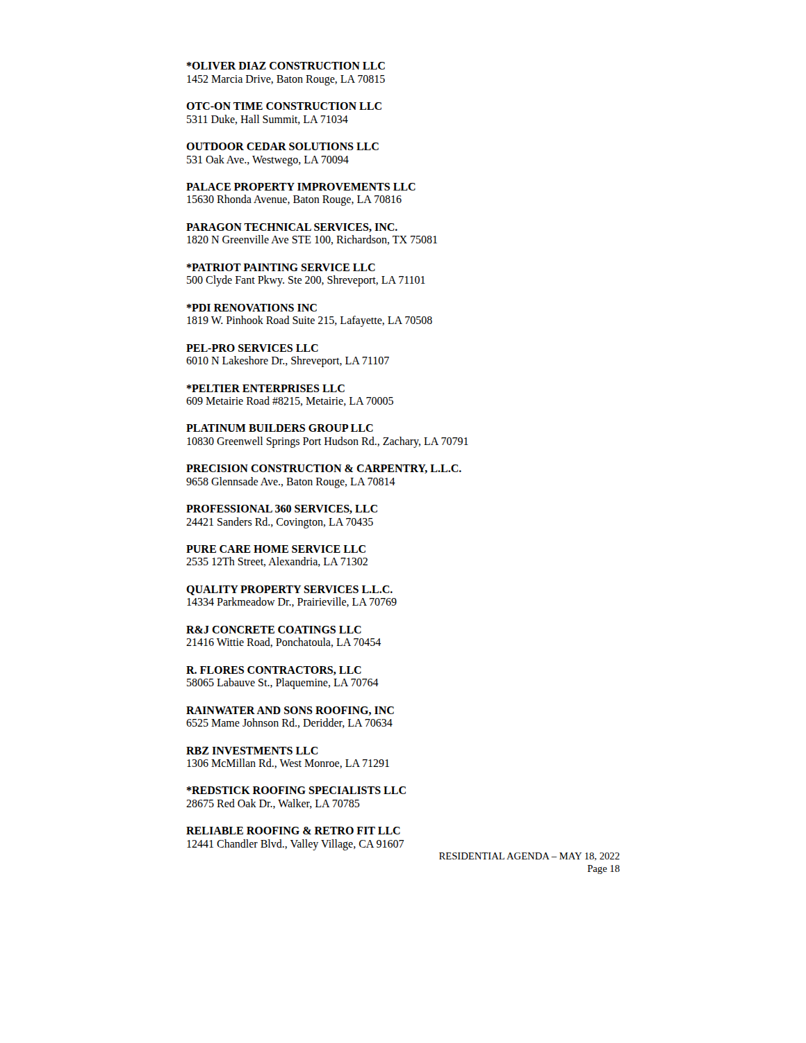*OLIVER DIAZ CONSTRUCTION LLC
1452 Marcia Drive, Baton Rouge, LA 70815
OTC-ON TIME CONSTRUCTION LLC
5311 Duke, Hall Summit, LA 71034
OUTDOOR CEDAR SOLUTIONS LLC
531 Oak Ave., Westwego, LA 70094
PALACE PROPERTY IMPROVEMENTS LLC
15630 Rhonda Avenue, Baton Rouge, LA 70816
PARAGON TECHNICAL SERVICES, INC.
1820 N Greenville Ave STE 100, Richardson, TX 75081
*PATRIOT PAINTING SERVICE LLC
500 Clyde Fant Pkwy. Ste 200, Shreveport, LA 71101
*PDI RENOVATIONS INC
1819 W. Pinhook Road Suite 215, Lafayette, LA 70508
PEL-PRO SERVICES LLC
6010 N Lakeshore Dr., Shreveport, LA 71107
*PELTIER ENTERPRISES LLC
609 Metairie Road #8215, Metairie, LA 70005
PLATINUM BUILDERS GROUP LLC
10830 Greenwell Springs Port Hudson Rd., Zachary, LA 70791
PRECISION CONSTRUCTION & CARPENTRY, L.L.C.
9658 Glennsade Ave., Baton Rouge, LA 70814
PROFESSIONAL 360 SERVICES, LLC
24421 Sanders Rd., Covington, LA 70435
PURE CARE HOME SERVICE LLC
2535 12Th Street, Alexandria, LA 71302
QUALITY PROPERTY SERVICES L.L.C.
14334 Parkmeadow Dr., Prairieville, LA 70769
R&J CONCRETE COATINGS LLC
21416 Wittie Road, Ponchatoula, LA 70454
R. FLORES CONTRACTORS, LLC
58065 Labauve St., Plaquemine, LA 70764
RAINWATER AND SONS ROOFING, INC
6525 Mame Johnson Rd., Deridder, LA 70634
RBZ INVESTMENTS LLC
1306 McMillan Rd., West Monroe, LA 71291
*REDSTICK ROOFING SPECIALISTS LLC
28675 Red Oak Dr., Walker, LA 70785
RELIABLE ROOFING & RETRO FIT LLC
12441 Chandler Blvd., Valley Village, CA 91607
RESIDENTIAL AGENDA – MAY 18, 2022
Page 18